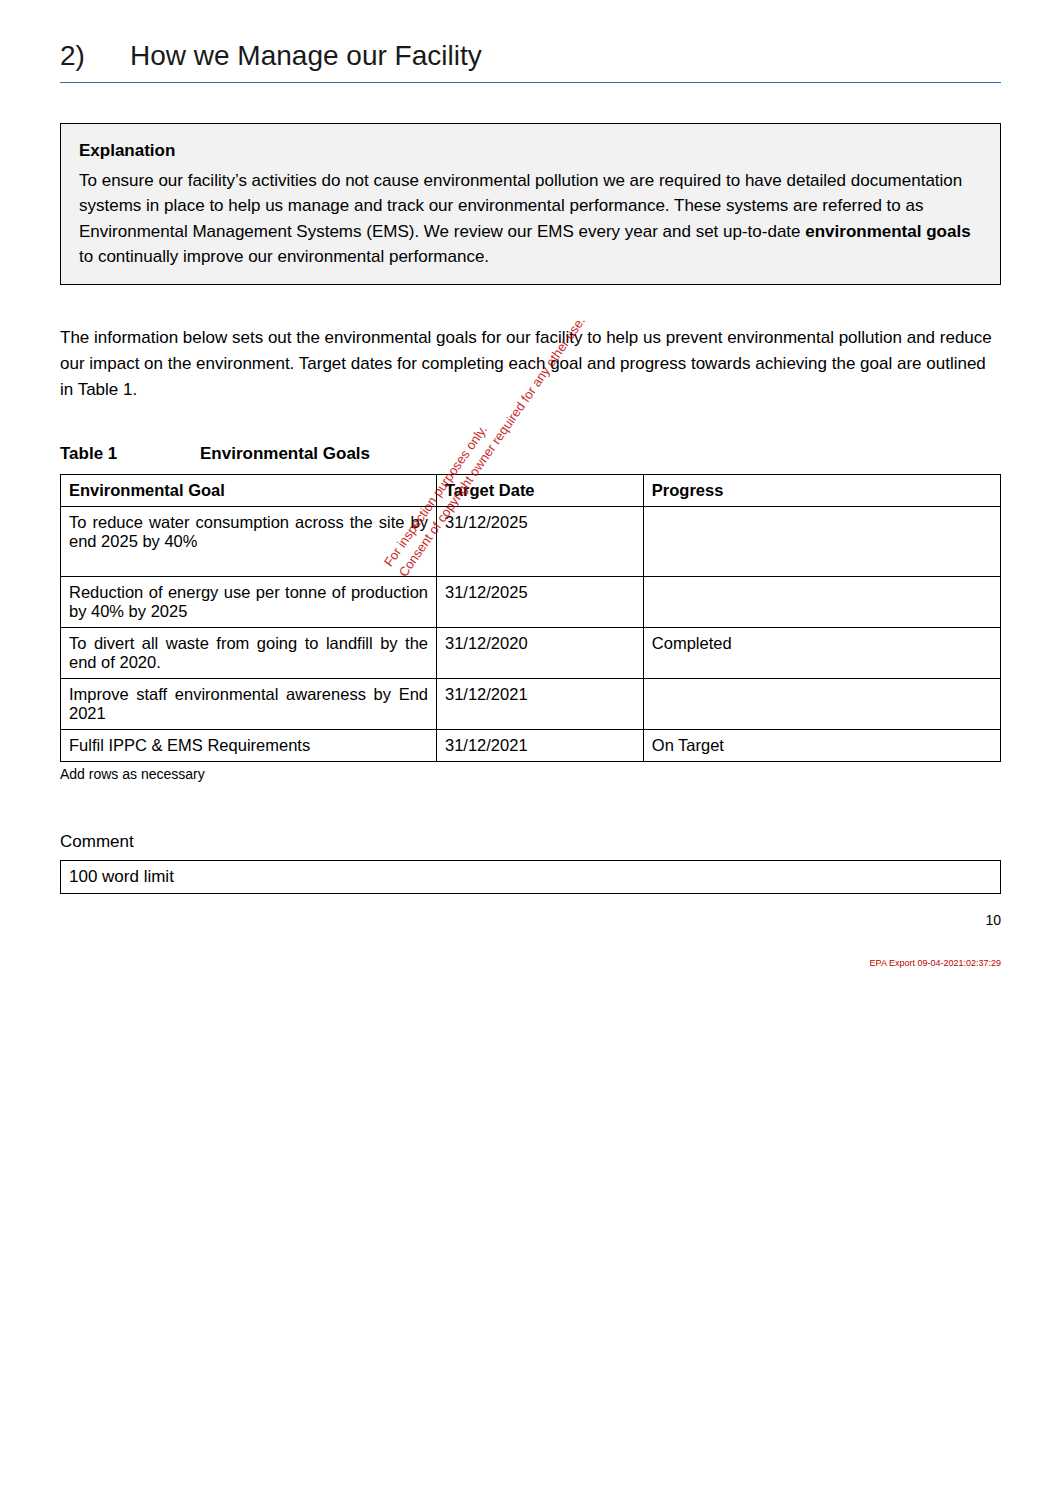For inspection purposes only.
Consent of copyright owner required for any other use.
2) How we Manage our Facility
Explanation To ensure our facility’s activities do not cause environmental pollution we are required to have detailed documentation systems in place to help us manage and track our environmental performance. These systems are referred to as Environmental Management Systems (EMS). We review our EMS every year and set up-to-date environmental goals to continually improve our environmental performance.
The information below sets out the environmental goals for our facility to help us prevent environmental pollution and reduce our impact on the environment. Target dates for completing each goal and progress towards achieving the goal are outlined in Table 1.
Table 1 Environmental Goals
| Environmental Goal | Target Date | Progress |
| --- | --- | --- |
| To reduce water consumption across the site by end 2025 by 40% | 31/12/2025 | |
| Reduction of energy use per tonne of production by 40% by 2025 | 31/12/2025 | |
| To divert all waste from going to landfill by the end of 2020. | 31/12/2020 | Completed |
| Improve staff environmental awareness by End 2021 | 31/12/2021 | |
| Fulfil IPPC & EMS Requirements | 31/12/2021 | On Target |
Add rows as necessary
Comment
100 word limit
10
EPA Export 09-04-2021:02:37:29